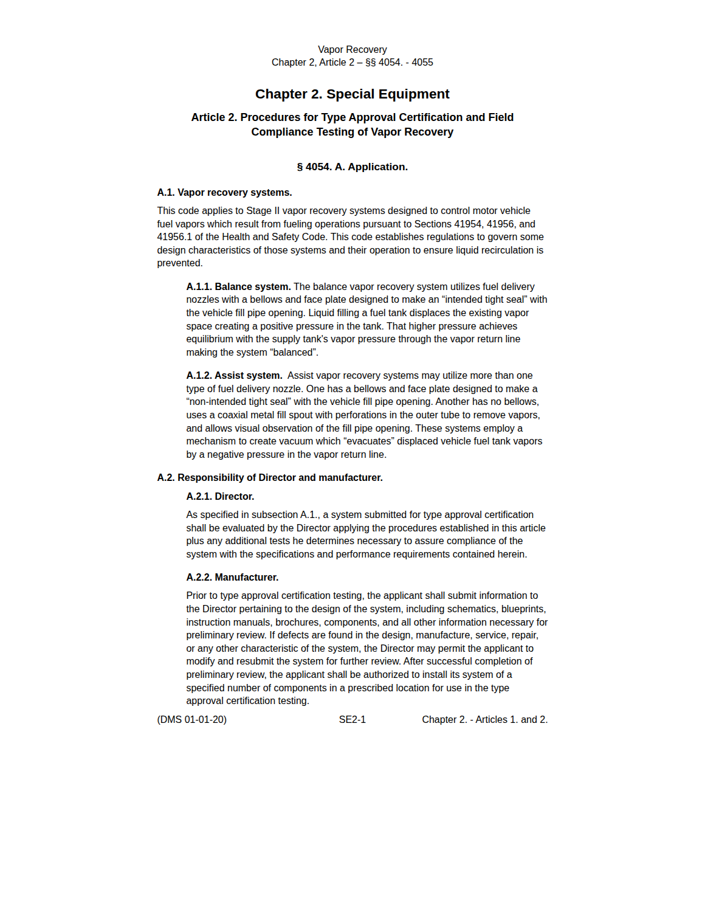Vapor Recovery Chapter 2, Article 2 – §§ 4054. - 4055
Chapter 2. Special Equipment
Article 2. Procedures for Type Approval Certification and Field
Compliance Testing of Vapor Recovery
§ 4054. A. Application.
A.1. Vapor recovery systems.
This code applies to Stage II vapor recovery systems designed to control motor vehicle fuel vapors which result from fueling operations pursuant to Sections 41954, 41956, and 41956.1 of the Health and Safety Code. This code establishes regulations to govern some design characteristics of those systems and their operation to ensure liquid recirculation is prevented.
A.1.1. Balance system. The balance vapor recovery system utilizes fuel delivery nozzles with a bellows and face plate designed to make an “intended tight seal” with the vehicle fill pipe opening. Liquid filling a fuel tank displaces the existing vapor space creating a positive pressure in the tank. That higher pressure achieves equilibrium with the supply tank's vapor pressure through the vapor return line making the system “balanced”.
A.1.2. Assist system. Assist vapor recovery systems may utilize more than one type of fuel delivery nozzle. One has a bellows and face plate designed to make a “non-intended tight seal” with the vehicle fill pipe opening. Another has no bellows, uses a coaxial metal fill spout with perforations in the outer tube to remove vapors, and allows visual observation of the fill pipe opening. These systems employ a mechanism to create vacuum which “evacuates” displaced vehicle fuel tank vapors by a negative pressure in the vapor return line.
A.2. Responsibility of Director and manufacturer.
A.2.1. Director.
As specified in subsection A.1., a system submitted for type approval certification shall be evaluated by the Director applying the procedures established in this article plus any additional tests he determines necessary to assure compliance of the system with the specifications and performance requirements contained herein.
A.2.2. Manufacturer.
Prior to type approval certification testing, the applicant shall submit information to the Director pertaining to the design of the system, including schematics, blueprints, instruction manuals, brochures, components, and all other information necessary for preliminary review. If defects are found in the design, manufacture, service, repair, or any other characteristic of the system, the Director may permit the applicant to modify and resubmit the system for further review. After successful completion of preliminary review, the applicant shall be authorized to install its system of a specified number of components in a prescribed location for use in the type approval certification testing.
| (DMS 01-01-20) | SE2-1 | Chapter 2. - Articles 1. and 2. |